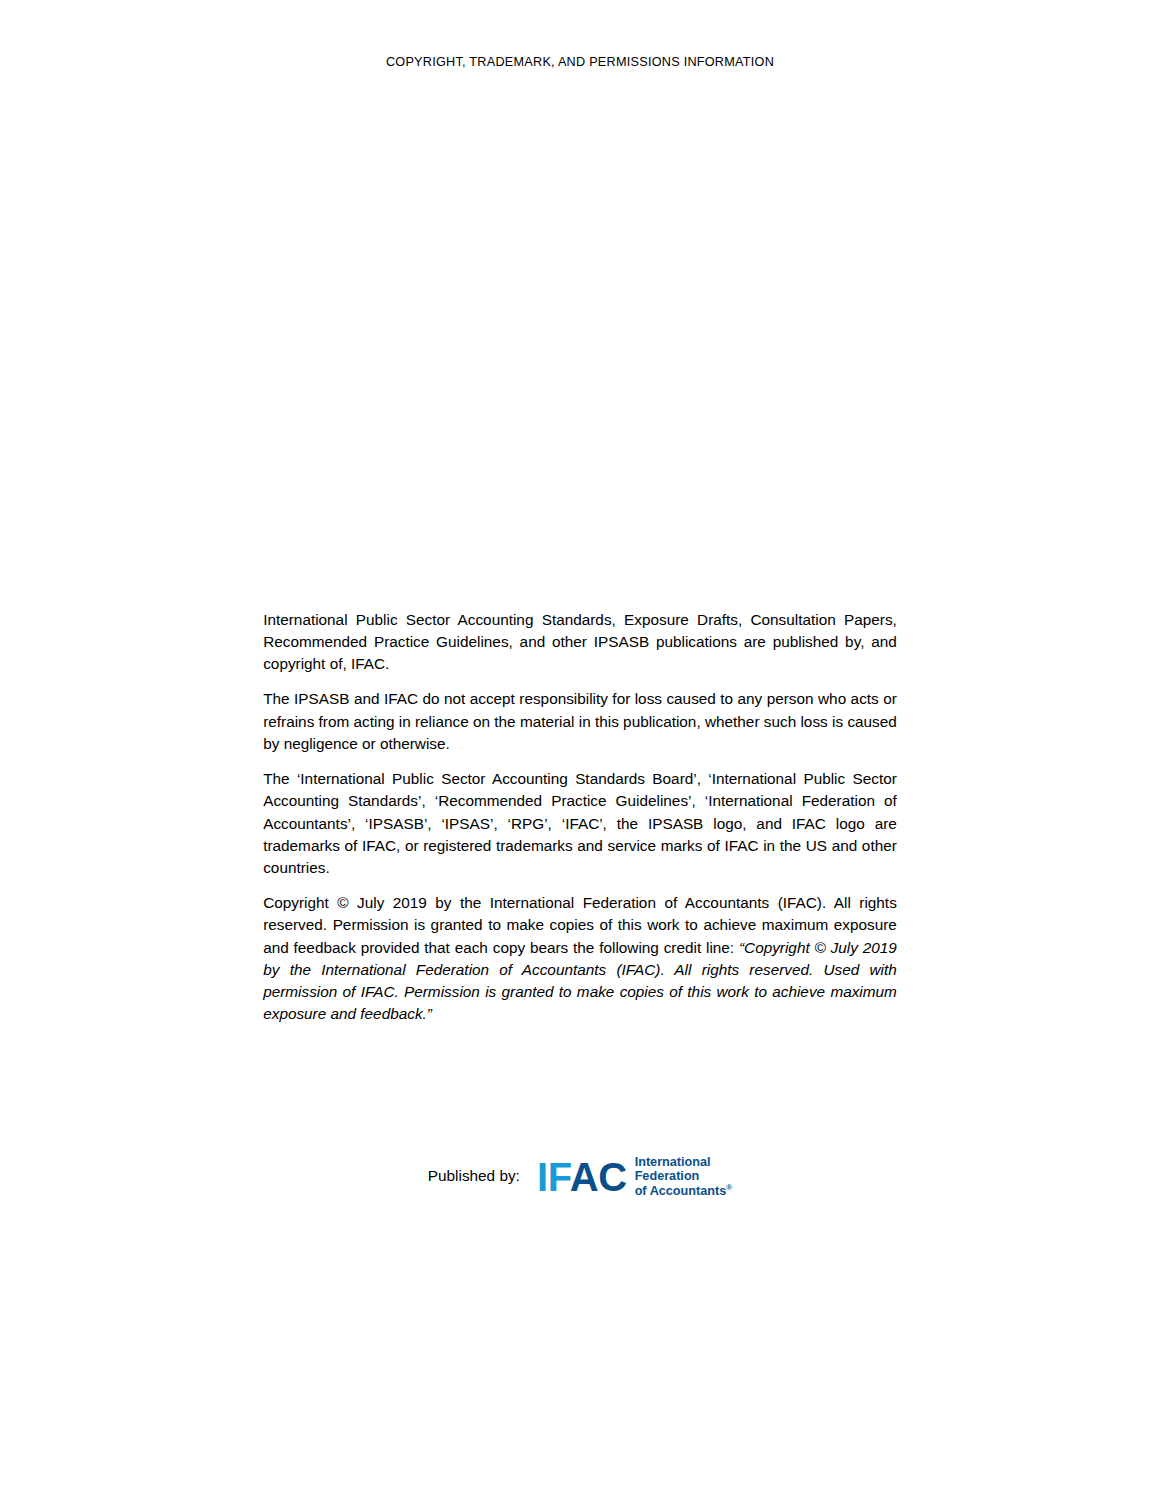COPYRIGHT, TRADEMARK, AND PERMISSIONS INFORMATION
International Public Sector Accounting Standards, Exposure Drafts, Consultation Papers, Recommended Practice Guidelines, and other IPSASB publications are published by, and copyright of, IFAC.
The IPSASB and IFAC do not accept responsibility for loss caused to any person who acts or refrains from acting in reliance on the material in this publication, whether such loss is caused by negligence or otherwise.
The ‘International Public Sector Accounting Standards Board’, ‘International Public Sector Accounting Standards’, ‘Recommended Practice Guidelines’, ‘International Federation of Accountants’, ‘IPSASB’, ‘IPSAS’, ‘RPG’, ‘IFAC’, the IPSASB logo, and IFAC logo are trademarks of IFAC, or registered trademarks and service marks of IFAC in the US and other countries.
Copyright © July 2019 by the International Federation of Accountants (IFAC). All rights reserved. Permission is granted to make copies of this work to achieve maximum exposure and feedback provided that each copy bears the following credit line: “Copyright © July 2019 by the International Federation of Accountants (IFAC). All rights reserved. Used with permission of IFAC. Permission is granted to make copies of this work to achieve maximum exposure and feedback.”
Published by: IFAC International
Federation
of Accountants®